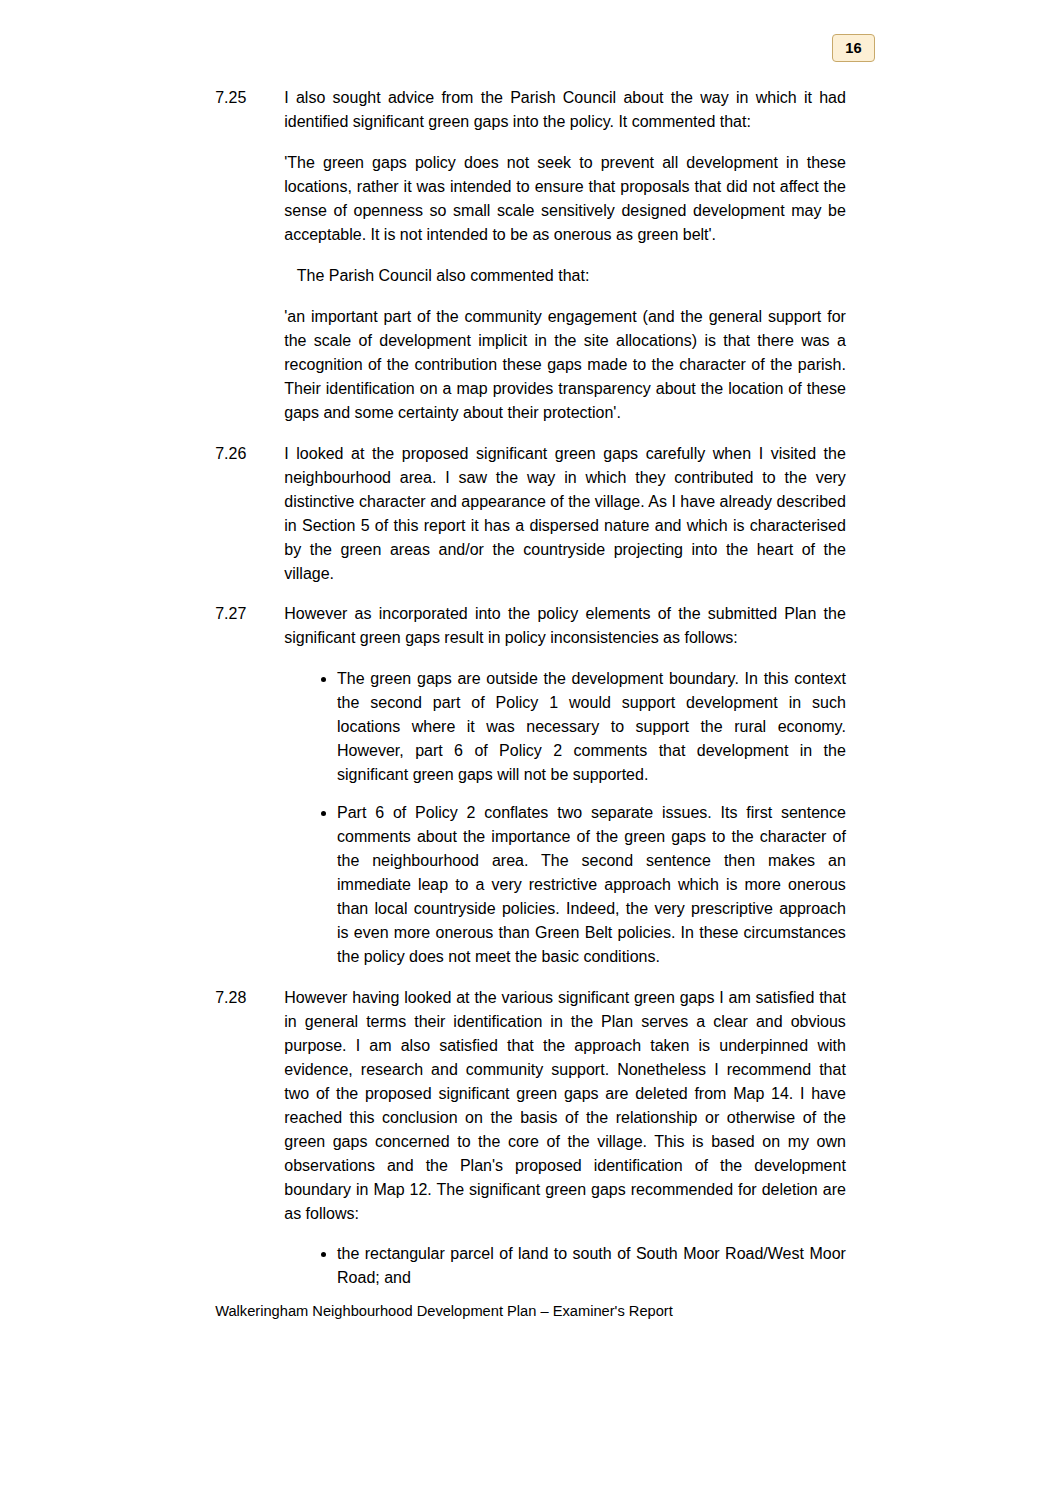16
7.25
I also sought advice from the Parish Council about the way in which it had identified significant green gaps into the policy. It commented that:
'The green gaps policy does not seek to prevent all development in these locations, rather it was intended to ensure that proposals that did not affect the sense of openness so small scale sensitively designed development may be acceptable. It is not intended to be as onerous as green belt'.
The Parish Council also commented that:
'an important part of the community engagement (and the general support for the scale of development implicit in the site allocations) is that there was a recognition of the contribution these gaps made to the character of the parish. Their identification on a map provides transparency about the location of these gaps and some certainty about their protection'.
7.26
I looked at the proposed significant green gaps carefully when I visited the neighbourhood area. I saw the way in which they contributed to the very distinctive character and appearance of the village. As I have already described in Section 5 of this report it has a dispersed nature and which is characterised by the green areas and/or the countryside projecting into the heart of the village.
7.27
However as incorporated into the policy elements of the submitted Plan the significant green gaps result in policy inconsistencies as follows:
The green gaps are outside the development boundary. In this context the second part of Policy 1 would support development in such locations where it was necessary to support the rural economy. However, part 6 of Policy 2 comments that development in the significant green gaps will not be supported.
Part 6 of Policy 2 conflates two separate issues. Its first sentence comments about the importance of the green gaps to the character of the neighbourhood area. The second sentence then makes an immediate leap to a very restrictive approach which is more onerous than local countryside policies. Indeed, the very prescriptive approach is even more onerous than Green Belt policies. In these circumstances the policy does not meet the basic conditions.
7.28
However having looked at the various significant green gaps I am satisfied that in general terms their identification in the Plan serves a clear and obvious purpose. I am also satisfied that the approach taken is underpinned with evidence, research and community support. Nonetheless I recommend that two of the proposed significant green gaps are deleted from Map 14. I have reached this conclusion on the basis of the relationship or otherwise of the green gaps concerned to the core of the village. This is based on my own observations and the Plan's proposed identification of the development boundary in Map 12. The significant green gaps recommended for deletion are as follows:
the rectangular parcel of land to south of South Moor Road/West Moor Road; and
Walkeringham Neighbourhood Development Plan – Examiner's Report